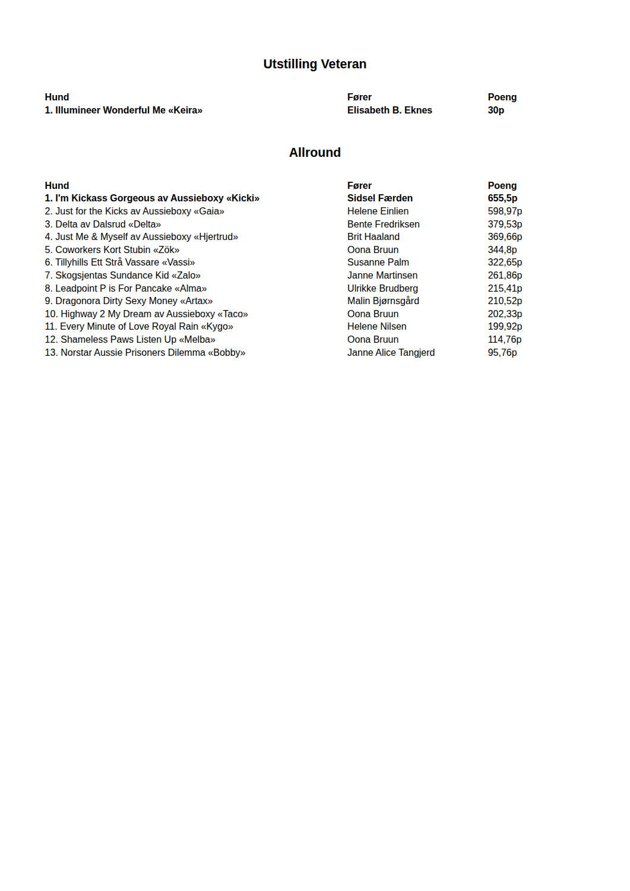Utstilling Veteran
| Hund | Fører | Poeng |
| --- | --- | --- |
| 1. Illumineer Wonderful Me «Keira» | Elisabeth B. Eknes | 30p |
Allround
| Hund | Fører | Poeng |
| --- | --- | --- |
| 1. I'm Kickass Gorgeous av Aussieboxy «Kicki» | Sidsel Færden | 655,5p |
| 2. Just for the Kicks av Aussieboxy «Gaia» | Helene Einlien | 598,97p |
| 3. Delta av Dalsrud «Delta» | Bente Fredriksen | 379,53p |
| 4. Just Me & Myself av Aussieboxy «Hjertrud» | Brit Haaland | 369,66p |
| 5. Coworkers Kort Stubin «Zök» | Oona Bruun | 344,8p |
| 6. Tillyhills Ett Strå Vassare «Vassi» | Susanne Palm | 322,65p |
| 7. Skogsjentas Sundance Kid «Zalo» | Janne Martinsen | 261,86p |
| 8. Leadpoint P is For Pancake «Alma» | Ulrikke Brudberg | 215,41p |
| 9. Dragonora Dirty Sexy Money «Artax» | Malin Bjørnsgård | 210,52p |
| 10. Highway 2 My Dream av Aussieboxy «Taco» | Oona Bruun | 202,33p |
| 11. Every Minute of Love Royal Rain «Kygo» | Helene Nilsen | 199,92p |
| 12. Shameless Paws Listen Up «Melba» | Oona Bruun | 114,76p |
| 13. Norstar Aussie Prisoners Dilemma «Bobby» | Janne Alice Tangjerd | 95,76p |